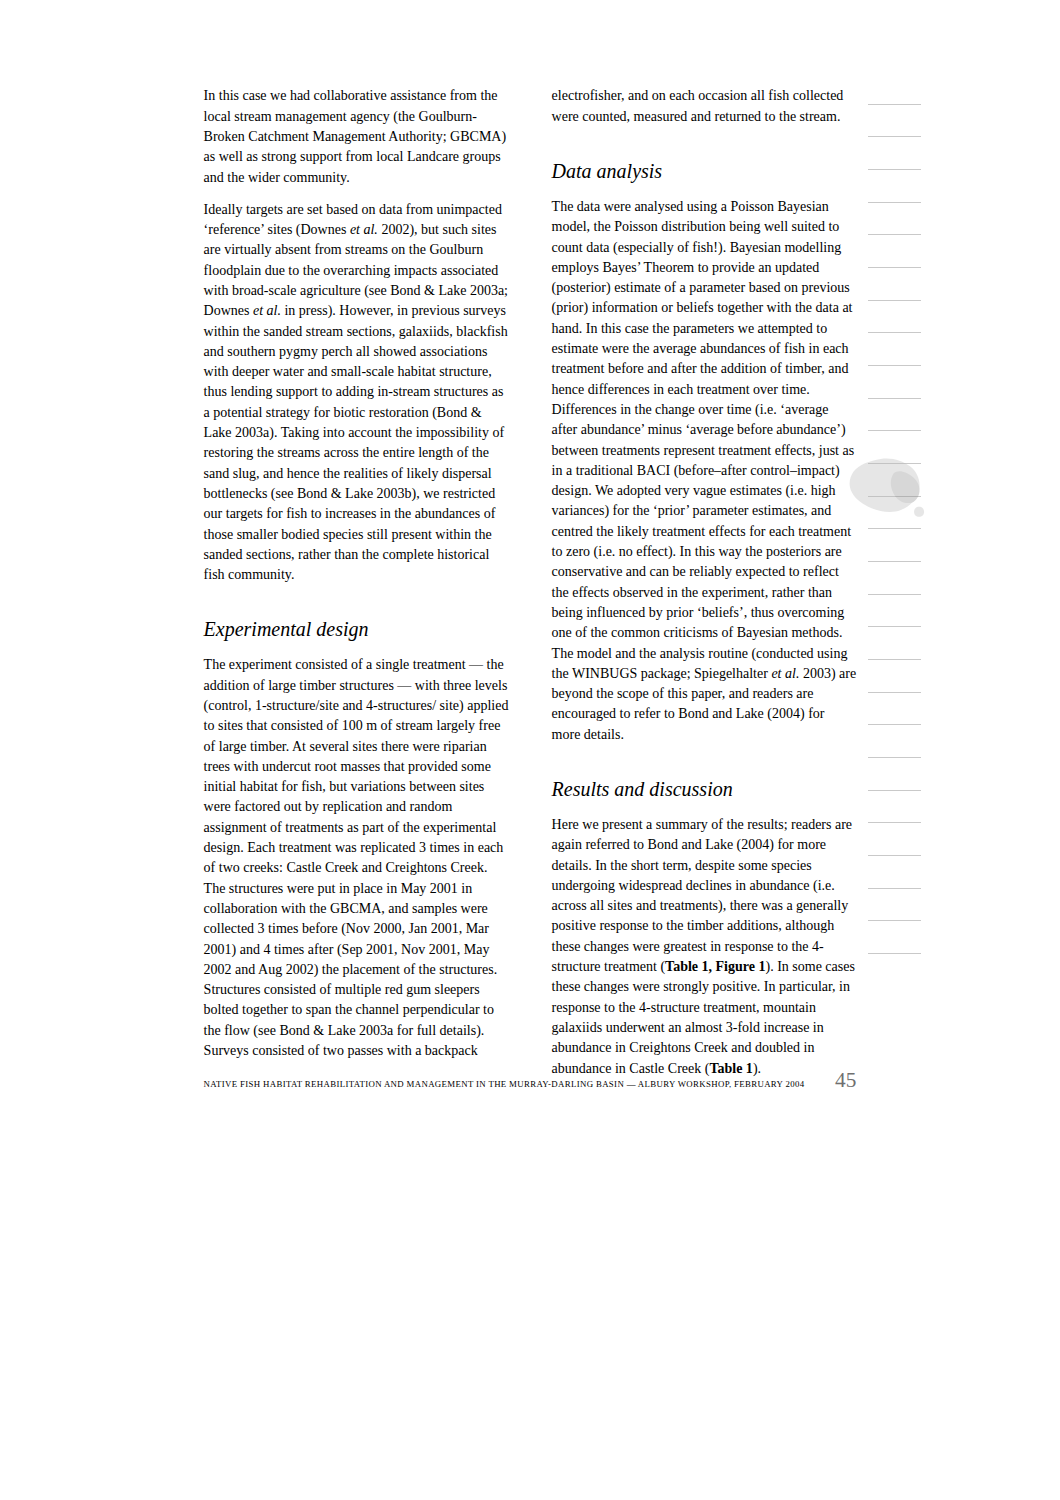In this case we had collaborative assistance from the local stream management agency (the Goulburn-Broken Catchment Management Authority; GBCMA) as well as strong support from local Landcare groups and the wider community.
Ideally targets are set based on data from unimpacted ‘reference’ sites (Downes et al. 2002), but such sites are virtually absent from streams on the Goulburn floodplain due to the overarching impacts associated with broad-scale agriculture (see Bond & Lake 2003a; Downes et al. in press). However, in previous surveys within the sanded stream sections, galaxiids, blackfish and southern pygmy perch all showed associations with deeper water and small-scale habitat structure, thus lending support to adding in-stream structures as a potential strategy for biotic restoration (Bond & Lake 2003a). Taking into account the impossibility of restoring the streams across the entire length of the sand slug, and hence the realities of likely dispersal bottlenecks (see Bond & Lake 2003b), we restricted our targets for fish to increases in the abundances of those smaller bodied species still present within the sanded sections, rather than the complete historical fish community.
Experimental design
The experiment consisted of a single treatment — the addition of large timber structures — with three levels (control, 1-structure/site and 4-structures/ site) applied to sites that consisted of 100 m of stream largely free of large timber. At several sites there were riparian trees with undercut root masses that provided some initial habitat for fish, but variations between sites were factored out by replication and random assignment of treatments as part of the experimental design. Each treatment was replicated 3 times in each of two creeks: Castle Creek and Creightons Creek. The structures were put in place in May 2001 in collaboration with the GBCMA, and samples were collected 3 times before (Nov 2000, Jan 2001, Mar 2001) and 4 times after (Sep 2001, Nov 2001, May 2002 and Aug 2002) the placement of the structures. Structures consisted of multiple red gum sleepers bolted together to span the channel perpendicular to the flow (see Bond & Lake 2003a for full details). Surveys consisted of two passes with a backpack electrofisher, and on each occasion all fish collected were counted, measured and returned to the stream.
Data analysis
The data were analysed using a Poisson Bayesian model, the Poisson distribution being well suited to count data (especially of fish!). Bayesian modelling employs Bayes’ Theorem to provide an updated (posterior) estimate of a parameter based on previous (prior) information or beliefs together with the data at hand. In this case the parameters we attempted to estimate were the average abundances of fish in each treatment before and after the addition of timber, and hence differences in each treatment over time. Differences in the change over time (i.e. ‘average after abundance’ minus ‘average before abundance’) between treatments represent treatment effects, just as in a traditional BACI (before–after control–impact) design. We adopted very vague estimates (i.e. high variances) for the ‘prior’ parameter estimates, and centred the likely treatment effects for each treatment to zero (i.e. no effect). In this way the posteriors are conservative and can be reliably expected to reflect the effects observed in the experiment, rather than being influenced by prior ‘beliefs’, thus overcoming one of the common criticisms of Bayesian methods. The model and the analysis routine (conducted using the WINBUGS package; Spiegelhalter et al. 2003) are beyond the scope of this paper, and readers are encouraged to refer to Bond and Lake (2004) for more details.
Results and discussion
Here we present a summary of the results; readers are again referred to Bond and Lake (2004) for more details. In the short term, despite some species undergoing widespread declines in abundance (i.e. across all sites and treatments), there was a generally positive response to the timber additions, although these changes were greatest in response to the 4-structure treatment (Table 1, Figure 1). In some cases these changes were strongly positive. In particular, in response to the 4-structure treatment, mountain galaxiids underwent an almost 3-fold increase in abundance in Creightons Creek and doubled in abundance in Castle Creek (Table 1).
Native fish habitat rehabilitation and management in the Murray-Darling Basin — Albury workshop, February 2004 45